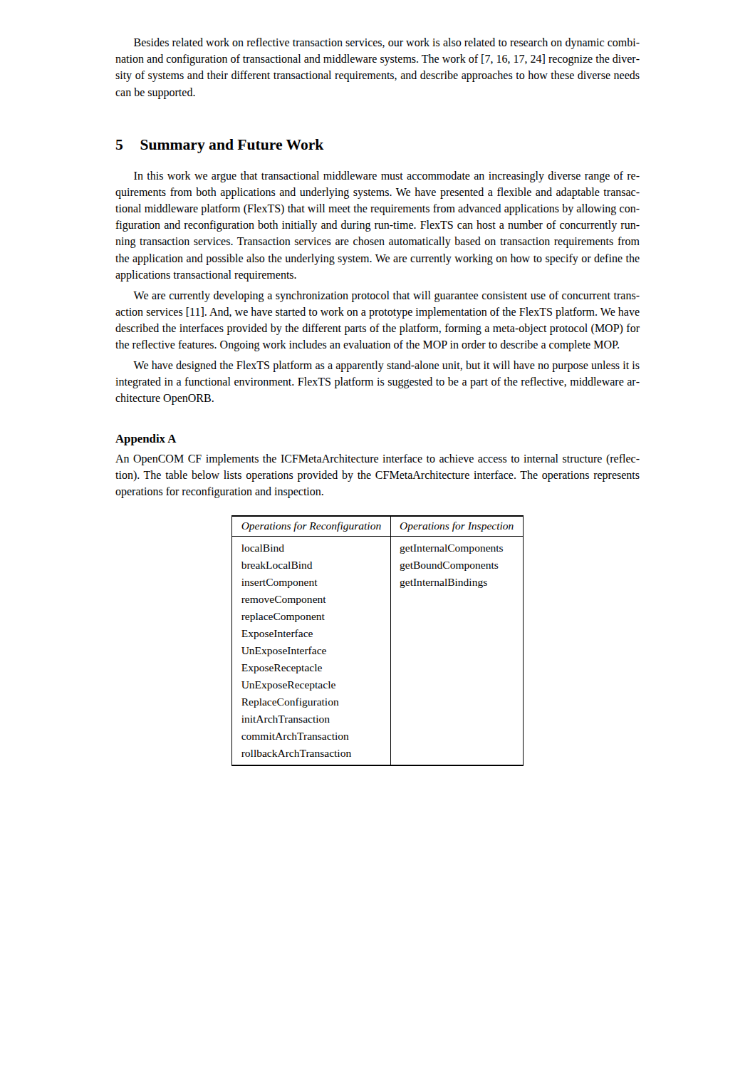Besides related work on reflective transaction services, our work is also related to research on dynamic combination and configuration of transactional and middleware systems. The work of [7, 16, 17, 24] recognize the diversity of systems and their different transactional requirements, and describe approaches to how these diverse needs can be supported.
5 Summary and Future Work
In this work we argue that transactional middleware must accommodate an increasingly diverse range of requirements from both applications and underlying systems. We have presented a flexible and adaptable transactional middleware platform (FlexTS) that will meet the requirements from advanced applications by allowing configuration and reconfiguration both initially and during run-time. FlexTS can host a number of concurrently running transaction services. Transaction services are chosen automatically based on transaction requirements from the application and possible also the underlying system. We are currently working on how to specify or define the applications transactional requirements.
We are currently developing a synchronization protocol that will guarantee consistent use of concurrent transaction services [11]. And, we have started to work on a prototype implementation of the FlexTS platform. We have described the interfaces provided by the different parts of the platform, forming a meta-object protocol (MOP) for the reflective features. Ongoing work includes an evaluation of the MOP in order to describe a complete MOP.
We have designed the FlexTS platform as a apparently stand-alone unit, but it will have no purpose unless it is integrated in a functional environment. FlexTS platform is suggested to be a part of the reflective, middleware architecture OpenORB.
Appendix A
An OpenCOM CF implements the ICFMetaArchitecture interface to achieve access to internal structure (reflection). The table below lists operations provided by the CFMetaArchitecture interface. The operations represents operations for reconfiguration and inspection.
| Operations for Reconfiguration | Operations for Inspection |
| --- | --- |
| localBind | getInternalComponents |
| breakLocalBind | getBoundComponents |
| insertComponent | getInternalBindings |
| removeComponent | |
| replaceComponent | |
| ExposeInterface | |
| UnExposeInterface | |
| ExposeReceptacle | |
| UnExposeReceptacle | |
| ReplaceConfiguration | |
| initArchTransaction | |
| commitArchTransaction | |
| rollbackArchTransaction | |